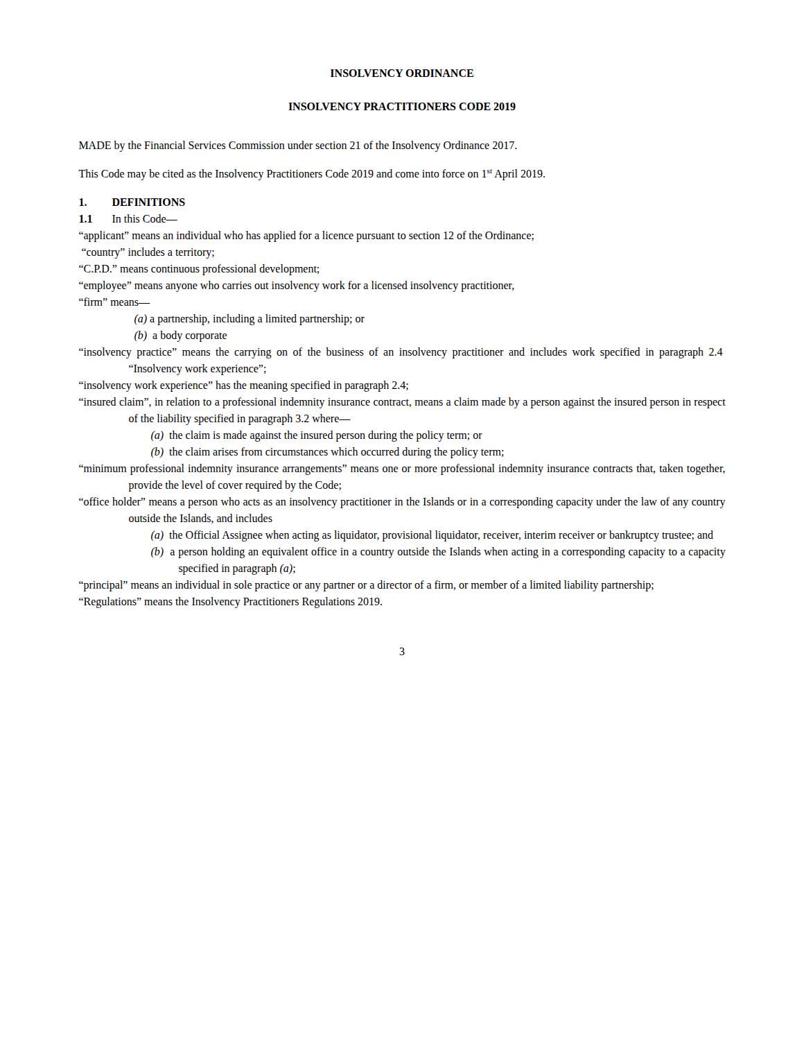INSOLVENCY ORDINANCE
INSOLVENCY PRACTITIONERS CODE 2019
MADE by the Financial Services Commission under section 21 of the Insolvency Ordinance 2017.
This Code may be cited as the Insolvency Practitioners Code 2019 and come into force on 1st April 2019.
1. DEFINITIONS
1.1 In this Code—
“applicant” means an individual who has applied for a licence pursuant to section 12 of the Ordinance;
“country” includes a territory;
“C.P.D.” means continuous professional development;
“employee” means anyone who carries out insolvency work for a licensed insolvency practitioner,
“firm” means—
(a) a partnership, including a limited partnership; or
(b) a body corporate
“insolvency practice” means the carrying on of the business of an insolvency practitioner and includes work specified in paragraph 2.4 “Insolvency work experience”;
“insolvency work experience” has the meaning specified in paragraph 2.4;
“insured claim”, in relation to a professional indemnity insurance contract, means a claim made by a person against the insured person in respect of the liability specified in paragraph 3.2 where—
(a) the claim is made against the insured person during the policy term; or
(b) the claim arises from circumstances which occurred during the policy term;
“minimum professional indemnity insurance arrangements” means one or more professional indemnity insurance contracts that, taken together, provide the level of cover required by the Code;
“office holder” means a person who acts as an insolvency practitioner in the Islands or in a corresponding capacity under the law of any country outside the Islands, and includes
(a) the Official Assignee when acting as liquidator, provisional liquidator, receiver, interim receiver or bankruptcy trustee; and
(b) a person holding an equivalent office in a country outside the Islands when acting in a corresponding capacity to a capacity specified in paragraph (a);
“principal” means an individual in sole practice or any partner or a director of a firm, or member of a limited liability partnership;
“Regulations” means the Insolvency Practitioners Regulations 2019.
3